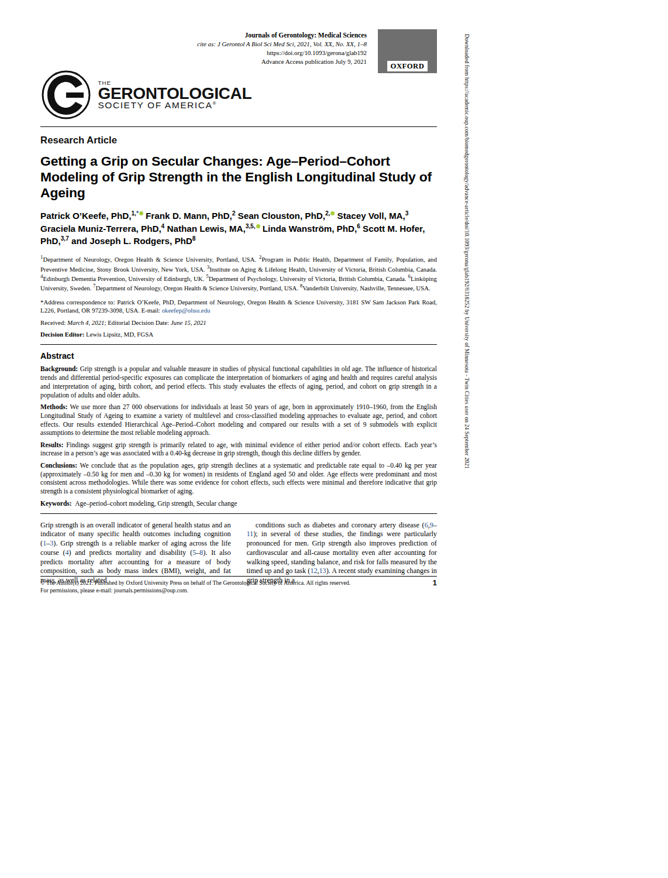Downloaded from https://academic.oup.com/biomedgerontology/advance-article/doi/10.1093/gerona/glab192/6318252 by University of Minnesota - Twin Cities user on 24 September 2021
Journals of Gerontology: Medical Sciences
cite as: J Gerontol A Biol Sci Med Sci, 2021, Vol. XX, No. XX, 1–8
https://doi.org/10.1093/gerona/glab192
Advance Access publication July 9, 2021
OXFORD
THE
GERONTOLOGICAL
SOCIETY OF AMERICA®
Research Article
Getting a Grip on Secular Changes: Age–Period–Cohort Modeling of Grip Strength in the English Longitudinal Study of Ageing
Patrick O’Keefe, PhD,1,* Frank D. Mann, PhD,2 Sean Clouston, PhD,2, Stacey Voll, MA,3 Graciela Muniz-Terrera, PhD,4 Nathan Lewis, MA,3,5, Linda Wanström, PhD,6 Scott M. Hofer, PhD,3,7 and Joseph L. Rodgers, PhD8
1Department of Neurology, Oregon Health & Science University, Portland, USA. 2Program in Public Health, Department of Family, Population, and Preventive Medicine, Stony Brook University, New York, USA. 3Institute on Aging & Lifelong Health, University of Victoria, British Columbia, Canada. 4Edinburgh Dementia Prevention, University of Edinburgh, UK. 5Department of Psychology, University of Victoria, British Columbia, Canada. 6Linköping University, Sweden. 7Department of Neurology, Oregon Health & Science University, Portland, USA. 8Vanderbilt University, Nashville, Tennessee, USA.
*Address correspondence to: Patrick O’Keefe, PhD, Department of Neurology, Oregon Health & Science University, 3181 SW Sam Jackson Park Road, L226, Portland, OR 97239-3098, USA. E-mail: okeefep@ohsu.edu
Received: March 4, 2021; Editorial Decision Date: June 15, 2021
Decision Editor: Lewis Lipsitz, MD, FGSA
Abstract
Background: Grip strength is a popular and valuable measure in studies of physical functional capabilities in old age. The influence of historical trends and differential period-specific exposures can complicate the interpretation of biomarkers of aging and health and requires careful analysis and interpretation of aging, birth cohort, and period effects. This study evaluates the effects of aging, period, and cohort on grip strength in a population of adults and older adults.
Methods: We use more than 27 000 observations for individuals at least 50 years of age, born in approximately 1910–1960, from the English Longitudinal Study of Ageing to examine a variety of multilevel and cross-classified modeling approaches to evaluate age, period, and cohort effects. Our results extended Hierarchical Age–Period–Cohort modeling and compared our results with a set of 9 submodels with explicit assumptions to determine the most reliable modeling approach.
Results: Findings suggest grip strength is primarily related to age, with minimal evidence of either period and/or cohort effects. Each year’s increase in a person’s age was associated with a 0.40-kg decrease in grip strength, though this decline differs by gender.
Conclusions: We conclude that as the population ages, grip strength declines at a systematic and predictable rate equal to –0.40 kg per year (approximately –0.50 kg for men and –0.30 kg for women) in residents of England aged 50 and older. Age effects were predominant and most consistent across methodologies. While there was some evidence for cohort effects, such effects were minimal and therefore indicative that grip strength is a consistent physiological biomarker of aging.
Keywords: Age–period–cohort modeling, Grip strength, Secular change
Grip strength is an overall indicator of general health status and an indicator of many specific health outcomes including cognition (1–3). Grip strength is a reliable marker of aging across the life course (4) and predicts mortality and disability (5–8). It also predicts mortality after accounting for a measure of body composition, such as body mass index (BMI), weight, and fat mass, as well as related
conditions such as diabetes and coronary artery disease (6,9–11); in several of these studies, the findings were particularly pronounced for men. Grip strength also improves prediction of cardiovascular and all-cause mortality even after accounting for walking speed, standing balance, and risk for falls measured by the timed up and go task (12,13). A recent study examining changes in grip strength in a
1
© The Author(s) 2021. Published by Oxford University Press on behalf of The Gerontological Society of America. All rights reserved.
For permissions, please e-mail: journals.permissions@oup.com.